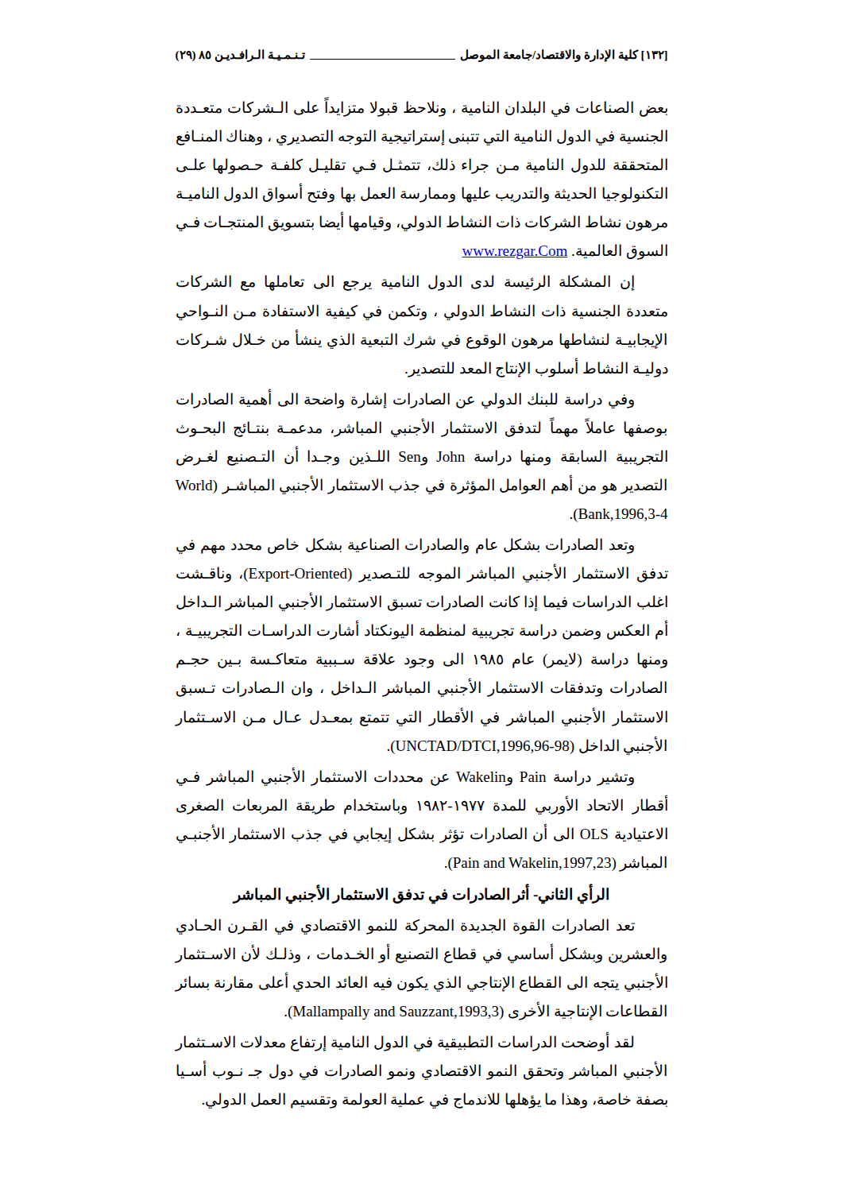[١٣٢] كلية الإدارة والاقتصاد/جامعة الموصل تـنـمـيـة الـرافـديـن ٨٥ (٢٩)
بعض الصناعات في البلدان النامية ، ونلاحظ قبولا متزايداً على الـشركات متعـددة الجنسية في الدول النامية التي تتبنى إستراتيجية التوجه التصديري ، وهناك المنـافع المتحققة للدول النامية مـن جراء ذلك، تتمثـل فـي تقليـل كلفـة حـصولها علـى التكنولوجيا الحديثة والتدريب عليها وممارسة العمل بها وفتح أسواق الدول الناميـة مرهون نشاط الشركات ذات النشاط الدولي، وقيامها أيضا بتسويق المنتجـات فـي السوق العالمية. www.rezgar.Com
إن المشكلة الرئيسة لدى الدول النامية يرجع الى تعاملها مع الشركات متعددة الجنسية ذات النشاط الدولي ، وتكمن في كيفية الاستفادة مـن النـواحي الإيجابيـة لنشاطها مرهون الوقوع في شرك التبعية الذي ينشأ من خـلال شـركات دوليـة النشاط أسلوب الإنتاج المعد للتصدير.
وفي دراسة للبنك الدولي عن الصادرات إشارة واضحة الى أهمية الصادرات بوصفها عاملاً مهماً لتدفق الاستثمار الأجنبي المباشر، مدعمـة بنتـائج البحـوث التجريبية السابقة ومنها دراسة John وSen اللـذين وجـدا أن التـصنيع لغـرض التصدير هو من أهم العوامل المؤثرة في جذب الاستثمار الأجنبي المباشـر (World Bank,1996,3-4).
وتعد الصادرات بشكل عام والصادرات الصناعية بشكل خاص محدد مهم في تدفق الاستثمار الأجنبي المباشر الموجه للتـصدير (Export-Oriented)، وناقـشت اغلب الدراسات فيما إذا كانت الصادرات تسبق الاستثمار الأجنبي المباشر الـداخل أم العكس وضمن دراسة تجريبية لمنظمة اليونكتاد أشارت الدراسـات التجريبيـة ، ومنها دراسة (لايمر) عام ١٩٨٥ الى وجود علاقة سـببية متعاكـسة بـين حجـم الصادرات وتدفقات الاستثمار الأجنبي المباشر الـداخل ، وان الـصادرات تـسبق الاستثمار الأجنبي المباشر في الأقطار التي تتمتع بمعـدل عـال مـن الاسـتثمار الأجنبي الداخل (UNCTAD/DTCI,1996,96-98).
وتشير دراسة Pain وWakelin عن محددات الاستثمار الأجنبي المباشر فـي أقطار الاتحاد الأوربي للمدة ١٩٧٧-١٩٨٢ وباستخدام طريقة المربعات الصغرى الاعتيادية OLS الى أن الصادرات تؤثر بشكل إيجابي في جذب الاستثمار الأجنبـي المباشر (Pain and Wakelin,1997,23).
الرأي الثاني- أثر الصادرات في تدفق الاستثمار الأجنبي المباشر
تعد الصادرات القوة الجديدة المحركة للنمو الاقتصادي في القـرن الحـادي والعشرين وبشكل أساسي في قطاع التصنيع أو الخـدمات ، وذلـك لأن الاسـتثمار الأجنبي يتجه الى القطاع الإنتاجي الذي يكون فيه العائد الحدي أعلى مقارنة بسائر القطاعات الإنتاجية الأخرى (Mallampally and Sauzzant,1993,3).
لقد أوضحت الدراسات التطبيقية في الدول النامية إرتفاع معدلات الاسـتثمار الأجنبي المباشر وتحقق النمو الاقتصادي ونمو الصادرات في دول جـ نـوب أسـيا بصفة خاصة، وهذا ما يؤهلها للاندماج في عملية العولمة وتقسيم العمل الدولي.